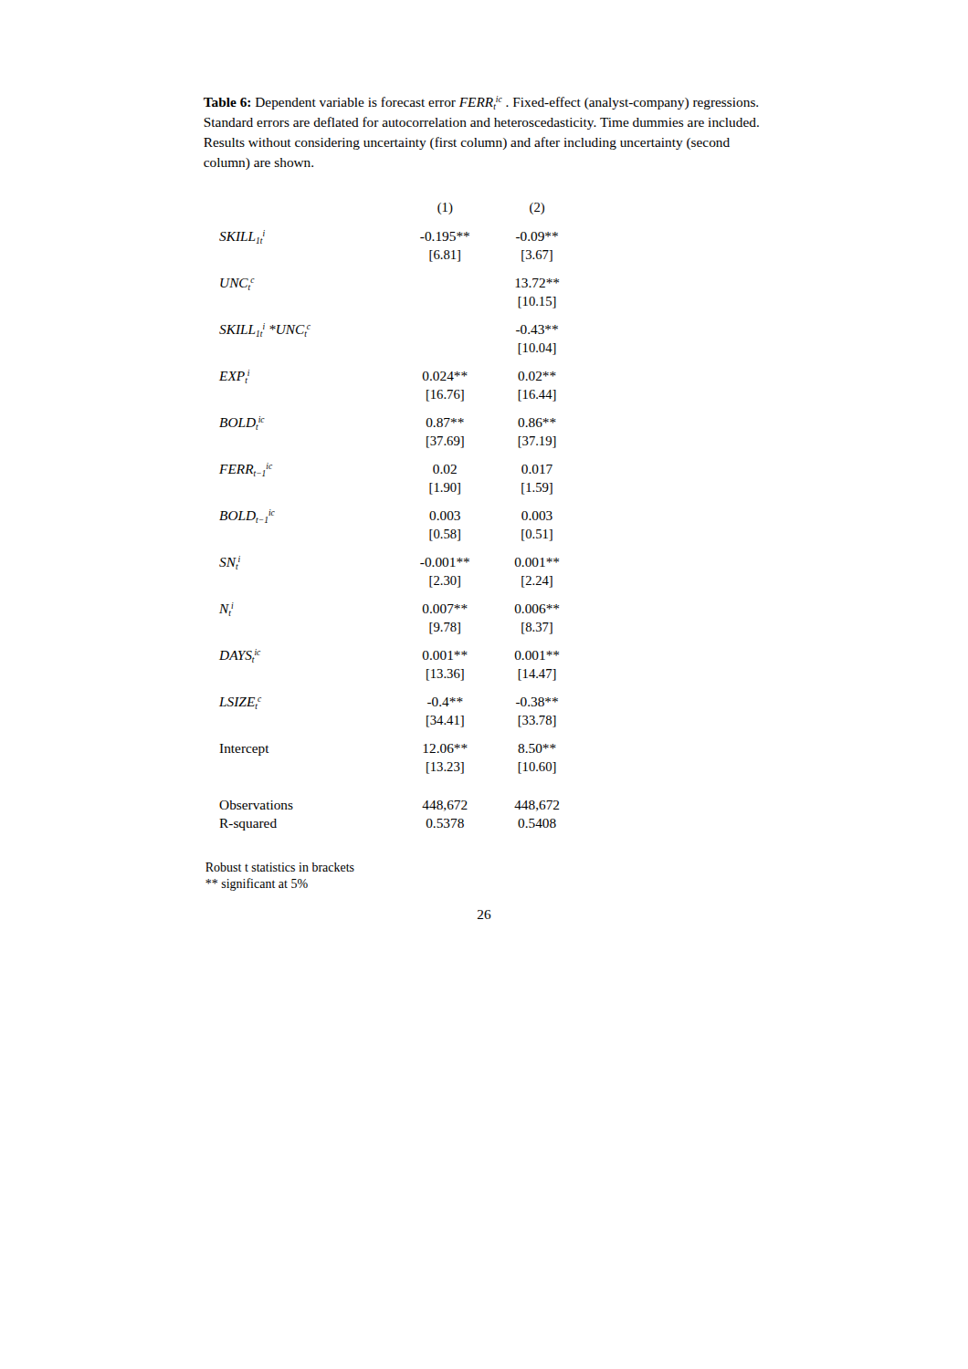Table 6: Dependent variable is forecast error FERRtic . Fixed-effect (analyst-company) regressions. Standard errors are deflated for autocorrelation and heteroscedasticity. Time dummies are included. Results without considering uncertainty (first column) and after including uncertainty (second column) are shown.
| | (1) | (2) |
| SKILL 1t i | -0.195** | -0.09** |
| | [6.81] | [3.67] |
| UNC t c | | 13.72** |
| | | [10.15] |
| SKILL 1t i *UNC t c | | -0.43** |
| | | [10.04] |
| EXP t i | 0.024** | 0.02** |
| | [16.76] | [16.44] |
| BOLD t ic | 0.87** | 0.86** |
| | [37.69] | [37.19] |
| FERR t−1 ic | 0.02 | 0.017 |
| | [1.90] | [1.59] |
| BOLD t−1 ic | 0.003 | 0.003 |
| | [0.58] | [0.51] |
| SN t i | -0.001** | 0.001** |
| | [2.30] | [2.24] |
| N t i | 0.007** | 0.006** |
| | [9.78] | [8.37] |
| DAYS t ic | 0.001** | 0.001** |
| | [13.36] | [14.47] |
| LSIZE t c | -0.4** | -0.38** |
| | [34.41] | [33.78] |
| Intercept | 12.06** | 8.50** |
| | [13.23] | [10.60] |
| Observations | 448,672 | 448,672 |
| R-squared | 0.5378 | 0.5408 |
Robust t statistics in brackets
** significant at 5%
26